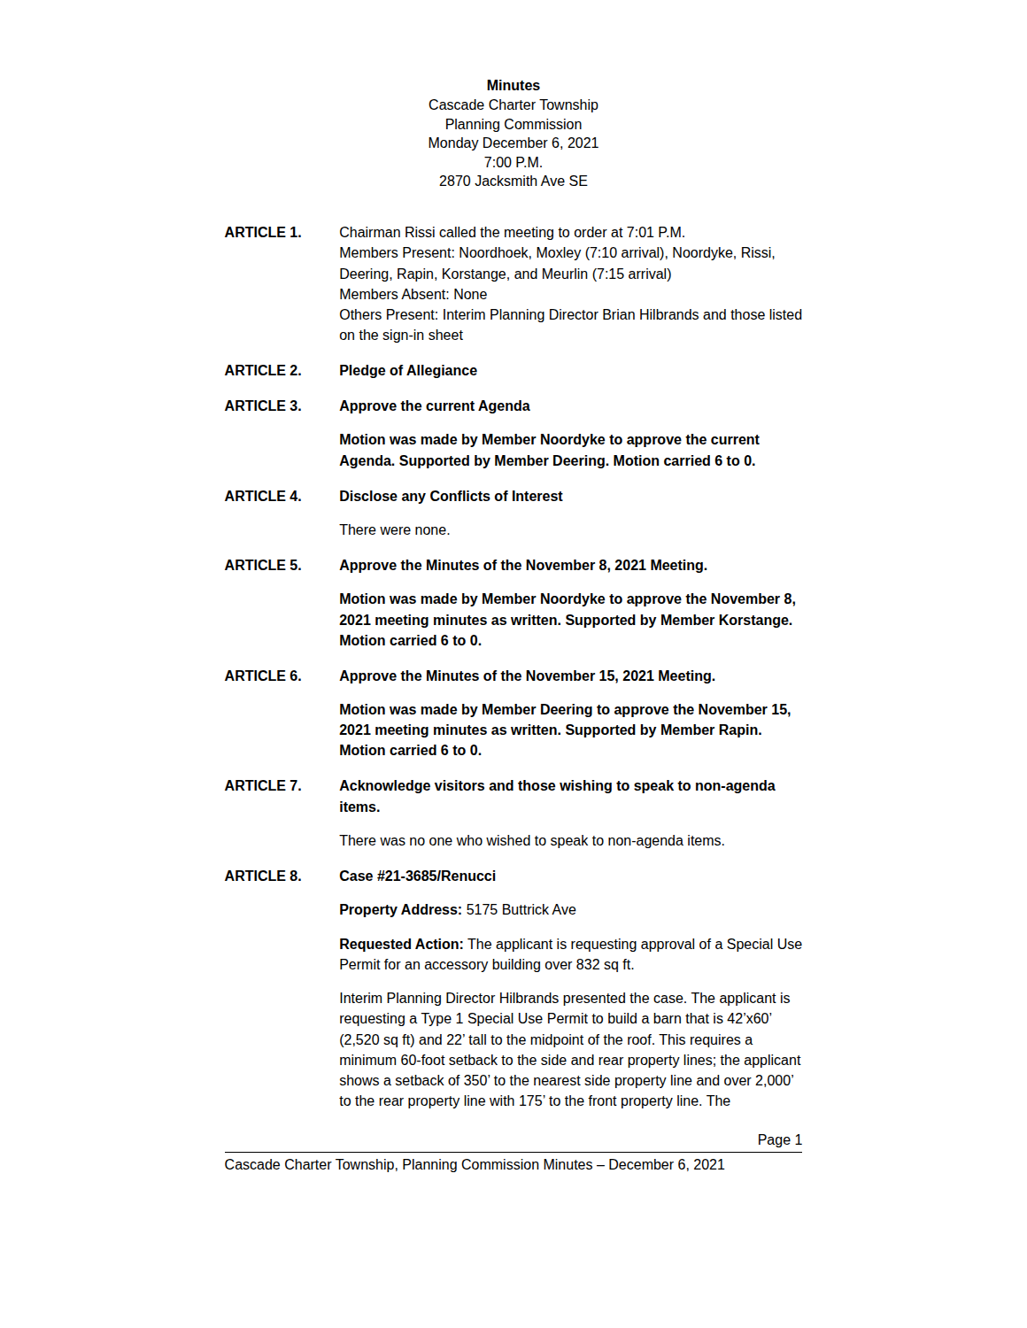Minutes
Cascade Charter Township
Planning Commission
Monday December 6, 2021
7:00 P.M.
2870 Jacksmith Ave SE
| ARTICLE 1. | Chairman Rissi called the meeting to order at 7:01 P.M. Members Present: Noordhoek, Moxley (7:10 arrival), Noordyke, Rissi, Deering, Rapin, Korstange, and Meurlin (7:15 arrival) Members Absent: None Others Present: Interim Planning Director Brian Hilbrands and those listed on the sign-in sheet |
| ARTICLE 2. | Pledge of Allegiance |
| ARTICLE 3. | Approve the current Agenda Motion was made by Member Noordyke to approve the current Agenda. Supported by Member Deering. Motion carried 6 to 0. |
| ARTICLE 4. | Disclose any Conflicts of Interest There were none. |
| ARTICLE 5. | Approve the Minutes of the November 8, 2021 Meeting. Motion was made by Member Noordyke to approve the November 8, 2021 meeting minutes as written. Supported by Member Korstange. Motion carried 6 to 0. |
| ARTICLE 6. | Approve the Minutes of the November 15, 2021 Meeting. Motion was made by Member Deering to approve the November 15, 2021 meeting minutes as written. Supported by Member Rapin. Motion carried 6 to 0. |
| ARTICLE 7. | Acknowledge visitors and those wishing to speak to non-agenda items. There was no one who wished to speak to non-agenda items. |
| ARTICLE 8. | Case #21-3685/Renucci Property Address: 5175 Buttrick Ave Requested Action: The applicant is requesting approval of a Special Use Permit for an accessory building over 832 sq ft. Interim Planning Director Hilbrands presented the case. The applicant is requesting a Type 1 Special Use Permit to build a barn that is 42’x60’ (2,520 sq ft) and 22’ tall to the midpoint of the roof. This requires a minimum 60-foot setback to the side and rear property lines; the applicant shows a setback of 350’ to the nearest side property line and over 2,000’ to the rear property line with 175’ to the front property line. The |
Page 1
Cascade Charter Township, Planning Commission Minutes – December 6, 2021